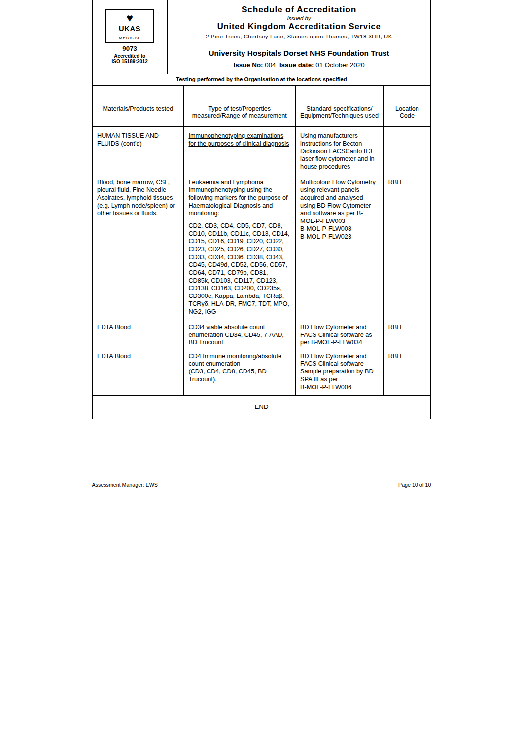| ♥ UKAS MEDICAL 9073 Accredited to ISO 15189:2012 | Schedule of Accreditation issued by United Kingdom Accreditation Service 2 Pine Trees, Chertsey Lane, Staines-upon-Thames, TW18 3HR, UK |
| University Hospitals Dorset NHS Foundation Trust Issue No: 004 Issue date: 01 October 2020 |
Testing performed by the Organisation at the locations specified
| Materials/Products tested | Type of test/Properties measured/Range of measurement | Standard specifications/ Equipment/Techniques used | Location Code |
| HUMAN TISSUE AND FLUIDS (cont’d) | Immunophenotyping examinations for the purposes of clinical diagnosis | Using manufacturers instructions for Becton Dickinson FACSCanto II 3 laser flow cytometer and in house procedures | |
| Blood, bone marrow, CSF, pleural fluid, Fine Needle Aspirates, lymphoid tissues (e.g. Lymph node/spleen) or other tissues or fluids. | Leukaemia and Lymphoma Immunophenotyping using the following markers for the purpose of Haematological Diagnosis and monitoring: CD2, CD3, CD4, CD5, CD7, CD8, CD10, CD11b, CD11c, CD13, CD14, CD15, CD16, CD19, CD20, CD22, CD23, CD25, CD26, CD27, CD30, CD33, CD34, CD36, CD38, CD43, CD45, CD49d, CD52, CD56, CD57, CD64, CD71, CD79b, CD81, CD85k, CD103, CD117, CD123, CD138, CD163, CD200, CD235a, CD300e, Kappa, Lambda, TCRαβ, TCRγδ, HLA-DR, FMC7, TDT, MPO, NG2, IGG | Multicolour Flow Cytometry using relevant panels acquired and analysed using BD Flow Cytometer and software as per B-MOL-P-FLW003 B-MOL-P-FLW008 B-MOL-P-FLW023 | RBH |
| EDTA Blood | CD34 viable absolute count enumeration CD34, CD45, 7-AAD, BD Trucount | BD Flow Cytometer and FACS Clinical software as per B-MOL-P-FLW034 | RBH |
| EDTA Blood | CD4 Immune monitoring/absolute count enumeration (CD3, CD4, CD8, CD45, BD Trucount). | BD Flow Cytometer and FACS Clinical software Sample preparation by BD SPA III as per B-MOL-P-FLW006 | RBH |
| END |
Assessment Manager: EWS
Page 10 of 10